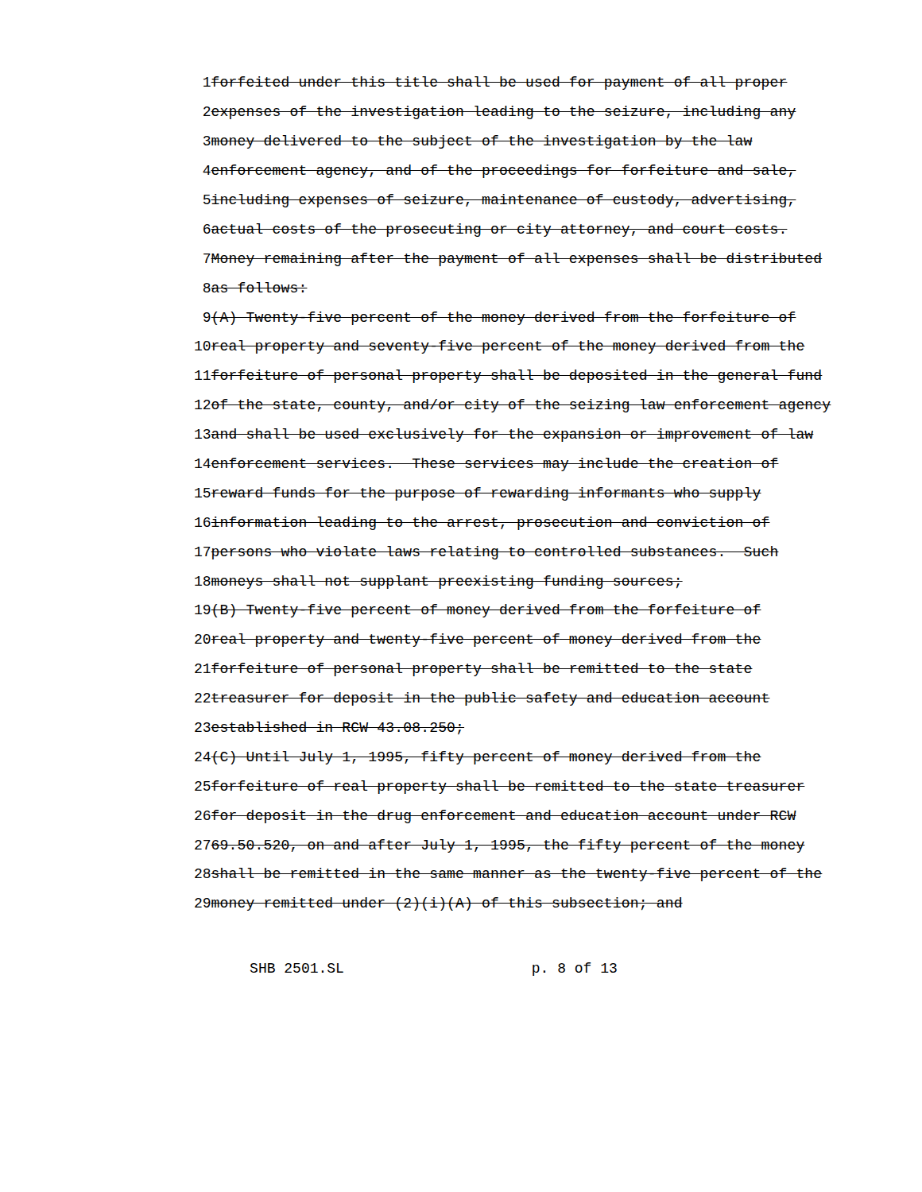| 1 | forfeited under this title shall be used for payment of all proper |
| 2 | expenses of the investigation leading to the seizure, including any |
| 3 | money delivered to the subject of the investigation by the law |
| 4 | enforcement agency, and of the proceedings for forfeiture and sale, |
| 5 | including expenses of seizure, maintenance of custody, advertising, |
| 6 | actual costs of the prosecuting or city attorney, and court costs. |
| 7 | Money remaining after the payment of all expenses shall be distributed |
| 8 | as follows: |
| 9 | (A) Twenty-five percent of the money derived from the forfeiture of |
| 10 | real property and seventy-five percent of the money derived from the |
| 11 | forfeiture of personal property shall be deposited in the general fund |
| 12 | of the state, county, and/or city of the seizing law enforcement agency |
| 13 | and shall be used exclusively for the expansion or improvement of law |
| 14 | enforcement services. These services may include the creation of |
| 15 | reward funds for the purpose of rewarding informants who supply |
| 16 | information leading to the arrest, prosecution and conviction of |
| 17 | persons who violate laws relating to controlled substances. Such |
| 18 | moneys shall not supplant preexisting funding sources; |
| 19 | (B) Twenty-five percent of money derived from the forfeiture of |
| 20 | real property and twenty-five percent of money derived from the |
| 21 | forfeiture of personal property shall be remitted to the state |
| 22 | treasurer for deposit in the public safety and education account |
| 23 | established in RCW 43.08.250; |
| 24 | (C) Until July 1, 1995, fifty percent of money derived from the |
| 25 | forfeiture of real property shall be remitted to the state treasurer |
| 26 | for deposit in the drug enforcement and education account under RCW |
| 27 | 69.50.520, on and after July 1, 1995, the fifty percent of the money |
| 28 | shall be remitted in the same manner as the twenty-five percent of the |
| 29 | money remitted under (2)(i)(A) of this subsection; and |
SHB 2501.SL p. 8 of 13